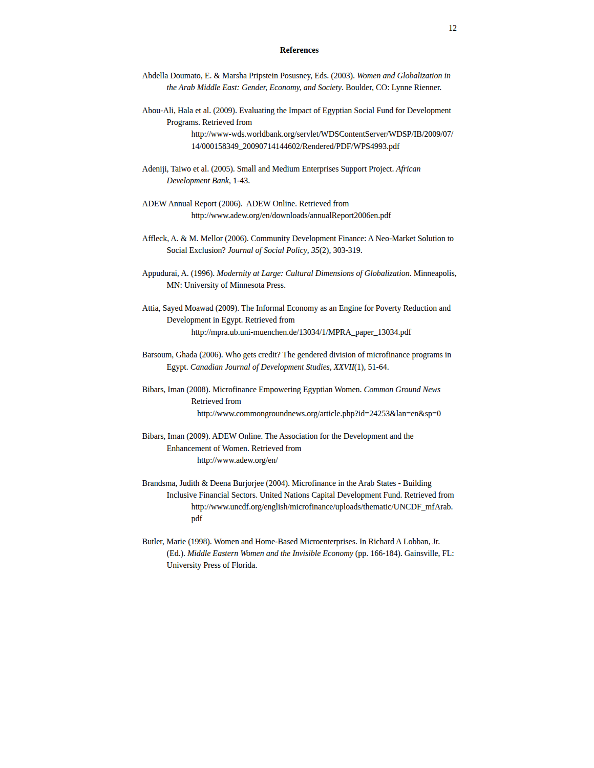12
References
Abdella Doumato, E. & Marsha Pripstein Posusney, Eds. (2003). Women and Globalization in the Arab Middle East: Gender, Economy, and Society. Boulder, CO: Lynne Rienner.
Abou-Ali, Hala et al. (2009). Evaluating the Impact of Egyptian Social Fund for Development Programs. Retrieved from http://www-wds.worldbank.org/servlet/WDSContentServer/WDSP/IB/2009/07/14/000158349_20090714144602/Rendered/PDF/WPS4993.pdf
Adeniji, Taiwo et al. (2005). Small and Medium Enterprises Support Project. African Development Bank, 1-43.
ADEW Annual Report (2006). ADEW Online. Retrieved from http://www.adew.org/en/downloads/annualReport2006en.pdf
Affleck, A. & M. Mellor (2006). Community Development Finance: A Neo-Market Solution to Social Exclusion? Journal of Social Policy, 35(2), 303-319.
Appudurai, A. (1996). Modernity at Large: Cultural Dimensions of Globalization. Minneapolis, MN: University of Minnesota Press.
Attia, Sayed Moawad (2009). The Informal Economy as an Engine for Poverty Reduction and Development in Egypt. Retrieved from http://mpra.ub.uni-muenchen.de/13034/1/MPRA_paper_13034.pdf
Barsoum, Ghada (2006). Who gets credit? The gendered division of microfinance programs in Egypt. Canadian Journal of Development Studies, XXVII(1), 51-64.
Bibars, Iman (2008). Microfinance Empowering Egyptian Women. Common Ground News Retrieved from http://www.commongroundnews.org/article.php?id=24253&lan=en&sp=0
Bibars, Iman (2009). ADEW Online. The Association for the Development and the Enhancement of Women. Retrieved from http://www.adew.org/en/
Brandsma, Judith & Deena Burjorjee (2004). Microfinance in the Arab States - Building Inclusive Financial Sectors. United Nations Capital Development Fund. Retrieved from http://www.uncdf.org/english/microfinance/uploads/thematic/UNCDF_mfArab.pdf
Butler, Marie (1998). Women and Home-Based Microenterprises. In Richard A Lobban, Jr. (Ed.). Middle Eastern Women and the Invisible Economy (pp. 166-184). Gainsville, FL: University Press of Florida.